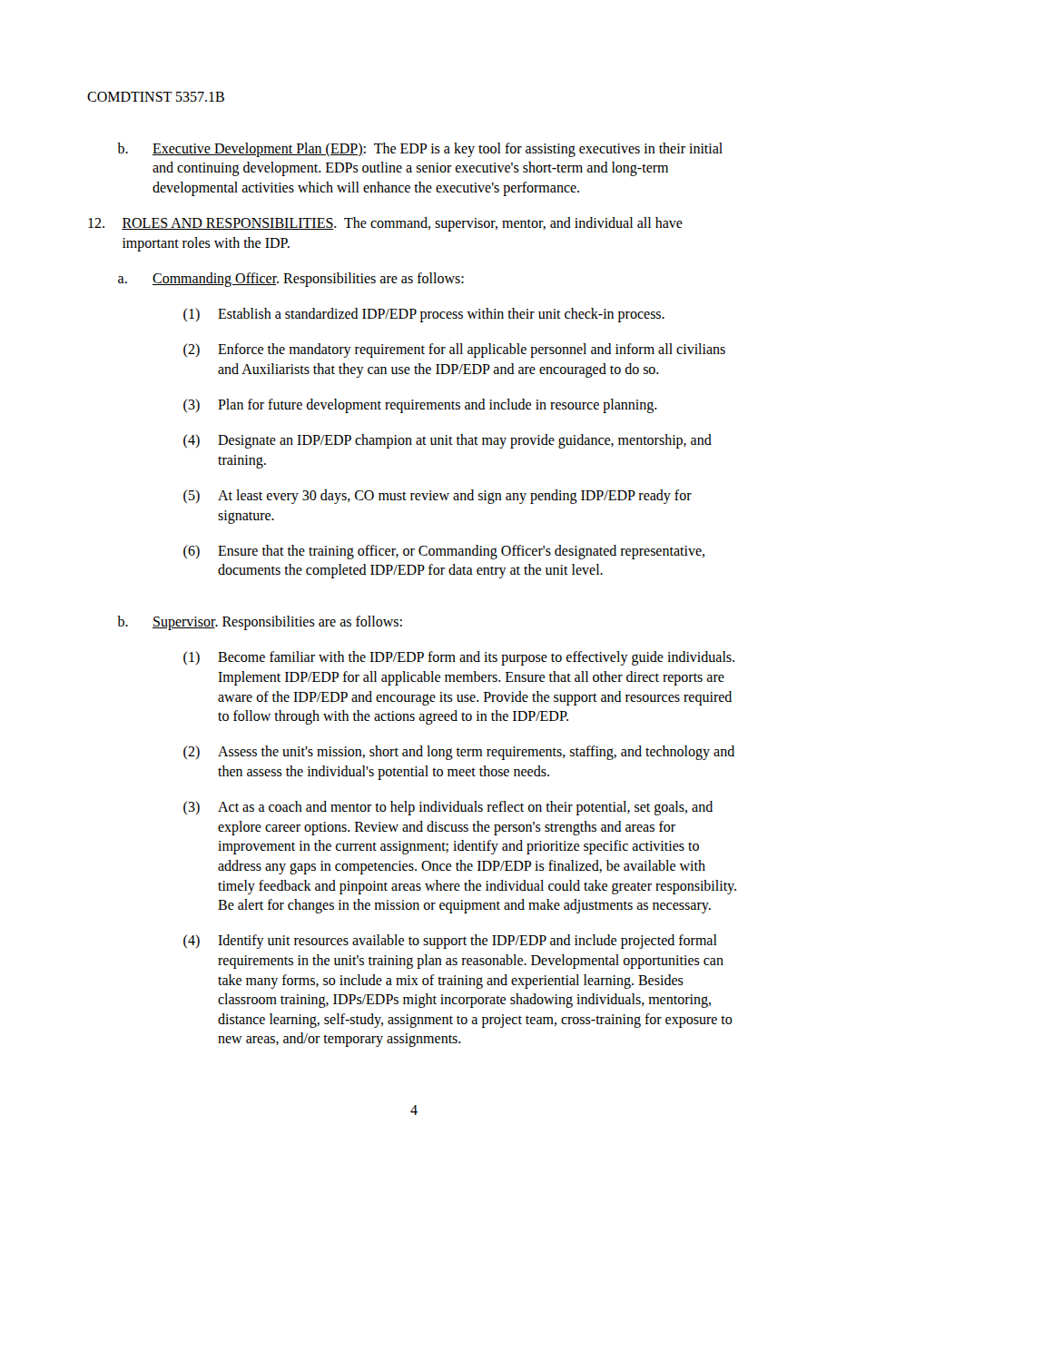COMDTINST 5357.1B
b. Executive Development Plan (EDP): The EDP is a key tool for assisting executives in their initial and continuing development. EDPs outline a senior executive's short-term and long-term developmental activities which will enhance the executive's performance.
12. ROLES AND RESPONSIBILITIES. The command, supervisor, mentor, and individual all have important roles with the IDP.
a. Commanding Officer. Responsibilities are as follows:
(1) Establish a standardized IDP/EDP process within their unit check-in process.
(2) Enforce the mandatory requirement for all applicable personnel and inform all civilians and Auxiliarists that they can use the IDP/EDP and are encouraged to do so.
(3) Plan for future development requirements and include in resource planning.
(4) Designate an IDP/EDP champion at unit that may provide guidance, mentorship, and training.
(5) At least every 30 days, CO must review and sign any pending IDP/EDP ready for signature.
(6) Ensure that the training officer, or Commanding Officer's designated representative, documents the completed IDP/EDP for data entry at the unit level.
b. Supervisor. Responsibilities are as follows:
(1) Become familiar with the IDP/EDP form and its purpose to effectively guide individuals. Implement IDP/EDP for all applicable members. Ensure that all other direct reports are aware of the IDP/EDP and encourage its use. Provide the support and resources required to follow through with the actions agreed to in the IDP/EDP.
(2) Assess the unit's mission, short and long term requirements, staffing, and technology and then assess the individual's potential to meet those needs.
(3) Act as a coach and mentor to help individuals reflect on their potential, set goals, and explore career options. Review and discuss the person's strengths and areas for improvement in the current assignment; identify and prioritize specific activities to address any gaps in competencies. Once the IDP/EDP is finalized, be available with timely feedback and pinpoint areas where the individual could take greater responsibility. Be alert for changes in the mission or equipment and make adjustments as necessary.
(4) Identify unit resources available to support the IDP/EDP and include projected formal requirements in the unit's training plan as reasonable. Developmental opportunities can take many forms, so include a mix of training and experiential learning. Besides classroom training, IDPs/EDPs might incorporate shadowing individuals, mentoring, distance learning, self-study, assignment to a project team, cross-training for exposure to new areas, and/or temporary assignments.
4